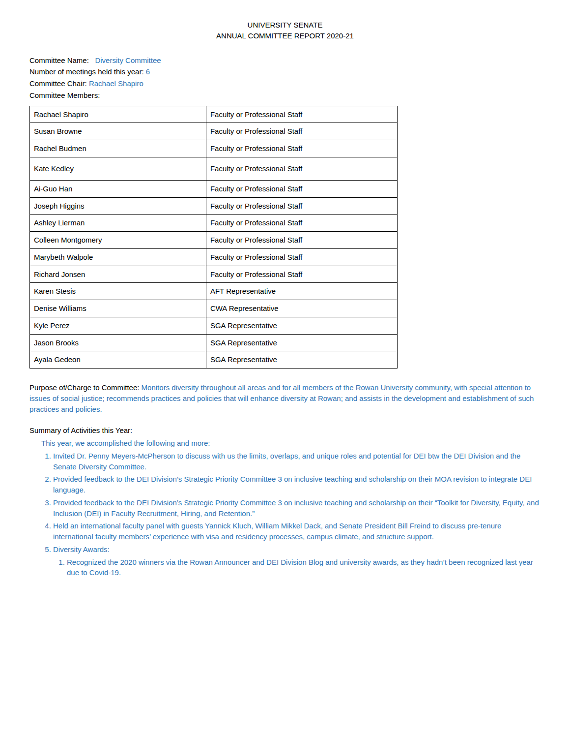UNIVERSITY SENATE
ANNUAL COMMITTEE REPORT 2020-21
Committee Name: Diversity Committee
Number of meetings held this year: 6
Committee Chair: Rachael Shapiro
Committee Members:
| Rachael Shapiro | Faculty or Professional Staff |
| Susan Browne | Faculty or Professional Staff |
| Rachel Budmen | Faculty or Professional Staff |
| Kate Kedley | Faculty or Professional Staff |
| Ai-Guo Han | Faculty or Professional Staff |
| Joseph Higgins | Faculty or Professional Staff |
| Ashley Lierman | Faculty or Professional Staff |
| Colleen Montgomery | Faculty or Professional Staff |
| Marybeth Walpole | Faculty or Professional Staff |
| Richard Jonsen | Faculty or Professional Staff |
| Karen Stesis | AFT Representative |
| Denise Williams | CWA Representative |
| Kyle Perez | SGA Representative |
| Jason Brooks | SGA Representative |
| Ayala Gedeon | SGA Representative |
Purpose of/Charge to Committee: Monitors diversity throughout all areas and for all members of the Rowan University community, with special attention to issues of social justice; recommends practices and policies that will enhance diversity at Rowan; and assists in the development and establishment of such practices and policies.
Summary of Activities this Year:
This year, we accomplished the following and more:
Invited Dr. Penny Meyers-McPherson to discuss with us the limits, overlaps, and unique roles and potential for DEI btw the DEI Division and the Senate Diversity Committee.
Provided feedback to the DEI Division’s Strategic Priority Committee 3 on inclusive teaching and scholarship on their MOA revision to integrate DEI language.
Provided feedback to the DEI Division’s Strategic Priority Committee 3 on inclusive teaching and scholarship on their “Toolkit for Diversity, Equity, and Inclusion (DEI) in Faculty Recruitment, Hiring, and Retention.”
Held an international faculty panel with guests Yannick Kluch, William Mikkel Dack, and Senate President Bill Freind to discuss pre-tenure international faculty members’ experience with visa and residency processes, campus climate, and structure support.
Diversity Awards:
Recognized the 2020 winners via the Rowan Announcer and DEI Division Blog and university awards, as they hadn’t been recognized last year due to Covid-19.